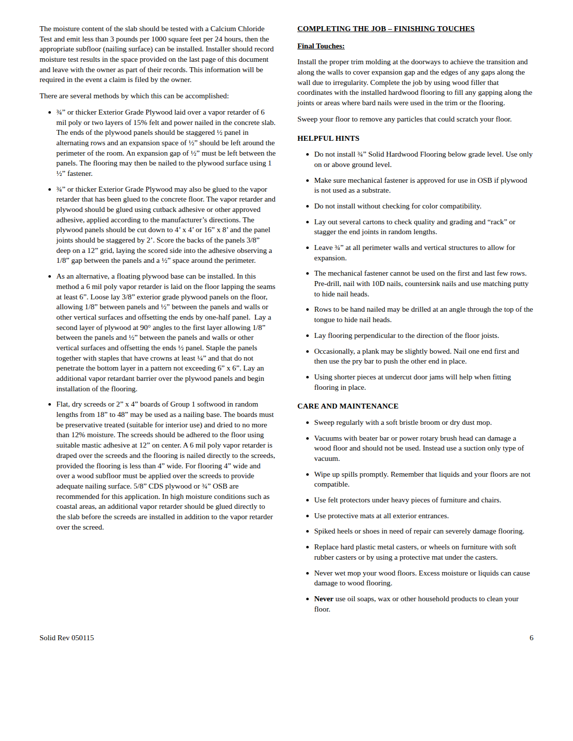The moisture content of the slab should be tested with a Calcium Chloride Test and emit less than 3 pounds per 1000 square feet per 24 hours, then the appropriate subfloor (nailing surface) can be installed. Installer should record moisture test results in the space provided on the last page of this document and leave with the owner as part of their records. This information will be required in the event a claim is filed by the owner.
There are several methods by which this can be accomplished:
¾” or thicker Exterior Grade Plywood laid over a vapor retarder of 6 mil poly or two layers of 15% felt and power nailed in the concrete slab. The ends of the plywood panels should be staggered ½ panel in alternating rows and an expansion space of ½” should be left around the perimeter of the room. An expansion gap of ½” must be left between the panels. The flooring may then be nailed to the plywood surface using 1 ½” fastener.
¾” or thicker Exterior Grade Plywood may also be glued to the vapor retarder that has been glued to the concrete floor. The vapor retarder and plywood should be glued using cutback adhesive or other approved adhesive, applied according to the manufacturer’s directions. The plywood panels should be cut down to 4’ x 4’ or 16” x 8’ and the panel joints should be staggered by 2’. Score the backs of the panels 3/8” deep on a 12” grid, laying the scored side into the adhesive observing a 1/8” gap between the panels and a ½” space around the perimeter.
As an alternative, a floating plywood base can be installed. In this method a 6 mil poly vapor retarder is laid on the floor lapping the seams at least 6”. Loose lay 3/8” exterior grade plywood panels on the floor, allowing 1/8” between panels and ½” between the panels and walls or other vertical surfaces and offsetting the ends by one-half panel. Lay a second layer of plywood at 90° angles to the first layer allowing 1/8” between the panels and ½” between the panels and walls or other vertical surfaces and offsetting the ends ½ panel. Staple the panels together with staples that have crowns at least ¼” and that do not penetrate the bottom layer in a pattern not exceeding 6” x 6”. Lay an additional vapor retardant barrier over the plywood panels and begin installation of the flooring.
Flat, dry screeds or 2” x 4” boards of Group 1 softwood in random lengths from 18” to 48” may be used as a nailing base. The boards must be preservative treated (suitable for interior use) and dried to no more than 12% moisture. The screeds should be adhered to the floor using suitable mastic adhesive at 12” on center. A 6 mil poly vapor retarder is draped over the screeds and the flooring is nailed directly to the screeds, provided the flooring is less than 4” wide. For flooring 4” wide and over a wood subfloor must be applied over the screeds to provide adequate nailing surface. 5/8” CDS plywood or ¾” OSB are recommended for this application. In high moisture conditions such as coastal areas, an additional vapor retarder should be glued directly to the slab before the screeds are installed in addition to the vapor retarder over the screed.
Completing the Job – Finishing Touches
Final Touches:
Install the proper trim molding at the doorways to achieve the transition and along the walls to cover expansion gap and the edges of any gaps along the wall due to irregularity. Complete the job by using wood filler that coordinates with the installed hardwood flooring to fill any gapping along the joints or areas where bard nails were used in the trim or the flooring.
Sweep your floor to remove any particles that could scratch your floor.
Helpful Hints
Do not install ¾” Solid Hardwood Flooring below grade level. Use only on or above ground level.
Make sure mechanical fastener is approved for use in OSB if plywood is not used as a substrate.
Do not install without checking for color compatibility.
Lay out several cartons to check quality and grading and “rack” or stagger the end joints in random lengths.
Leave ¾” at all perimeter walls and vertical structures to allow for expansion.
The mechanical fastener cannot be used on the first and last few rows. Pre-drill, nail with 10D nails, countersink nails and use matching putty to hide nail heads.
Rows to be hand nailed may be drilled at an angle through the top of the tongue to hide nail heads.
Lay flooring perpendicular to the direction of the floor joists.
Occasionally, a plank may be slightly bowed. Nail one end first and then use the pry bar to push the other end in place.
Using shorter pieces at undercut door jams will help when fitting flooring in place.
Care and Maintenance
Sweep regularly with a soft bristle broom or dry dust mop.
Vacuums with beater bar or power rotary brush head can damage a wood floor and should not be used. Instead use a suction only type of vacuum.
Wipe up spills promptly. Remember that liquids and your floors are not compatible.
Use felt protectors under heavy pieces of furniture and chairs.
Use protective mats at all exterior entrances.
Spiked heels or shoes in need of repair can severely damage flooring.
Replace hard plastic metal casters, or wheels on furniture with soft rubber casters or by using a protective mat under the casters.
Never wet mop your wood floors. Excess moisture or liquids can cause damage to wood flooring.
Never use oil soaps, wax or other household products to clean your floor.
Solid Rev 050115
6